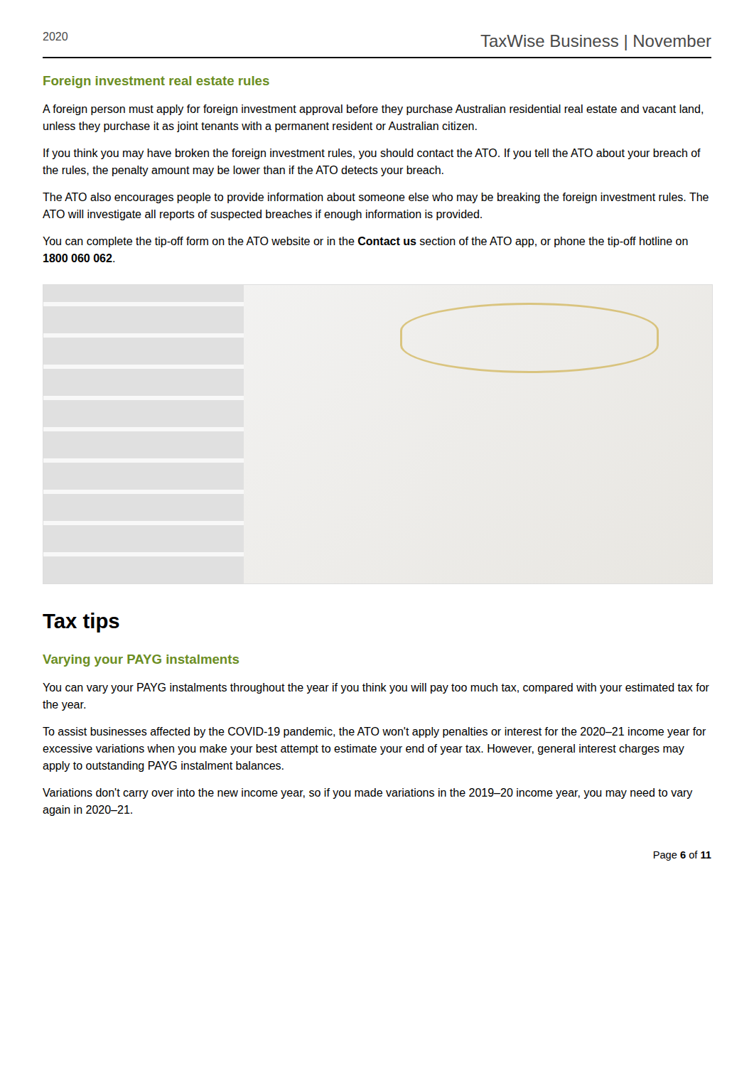2020
TaxWise Business | November
Foreign investment real estate rules
A foreign person must apply for foreign investment approval before they purchase Australian residential real estate and vacant land, unless they purchase it as joint tenants with a permanent resident or Australian citizen.
If you think you may have broken the foreign investment rules, you should contact the ATO. If you tell the ATO about your breach of the rules, the penalty amount may be lower than if the ATO detects your breach.
The ATO also encourages people to provide information about someone else who may be breaking the foreign investment rules. The ATO will investigate all reports of suspected breaches if enough information is provided.
You can complete the tip-off form on the ATO website or in the Contact us section of the ATO app, or phone the tip-off hotline on 1800 060 062.
Tax tips
Varying your PAYG instalments
You can vary your PAYG instalments throughout the year if you think you will pay too much tax, compared with your estimated tax for the year.
To assist businesses affected by the COVID-19 pandemic, the ATO won't apply penalties or interest for the 2020–21 income year for excessive variations when you make your best attempt to estimate your end of year tax. However, general interest charges may apply to outstanding PAYG instalment balances.
Variations don't carry over into the new income year, so if you made variations in the 2019–20 income year, you may need to vary again in 2020–21.
Page 6 of 11